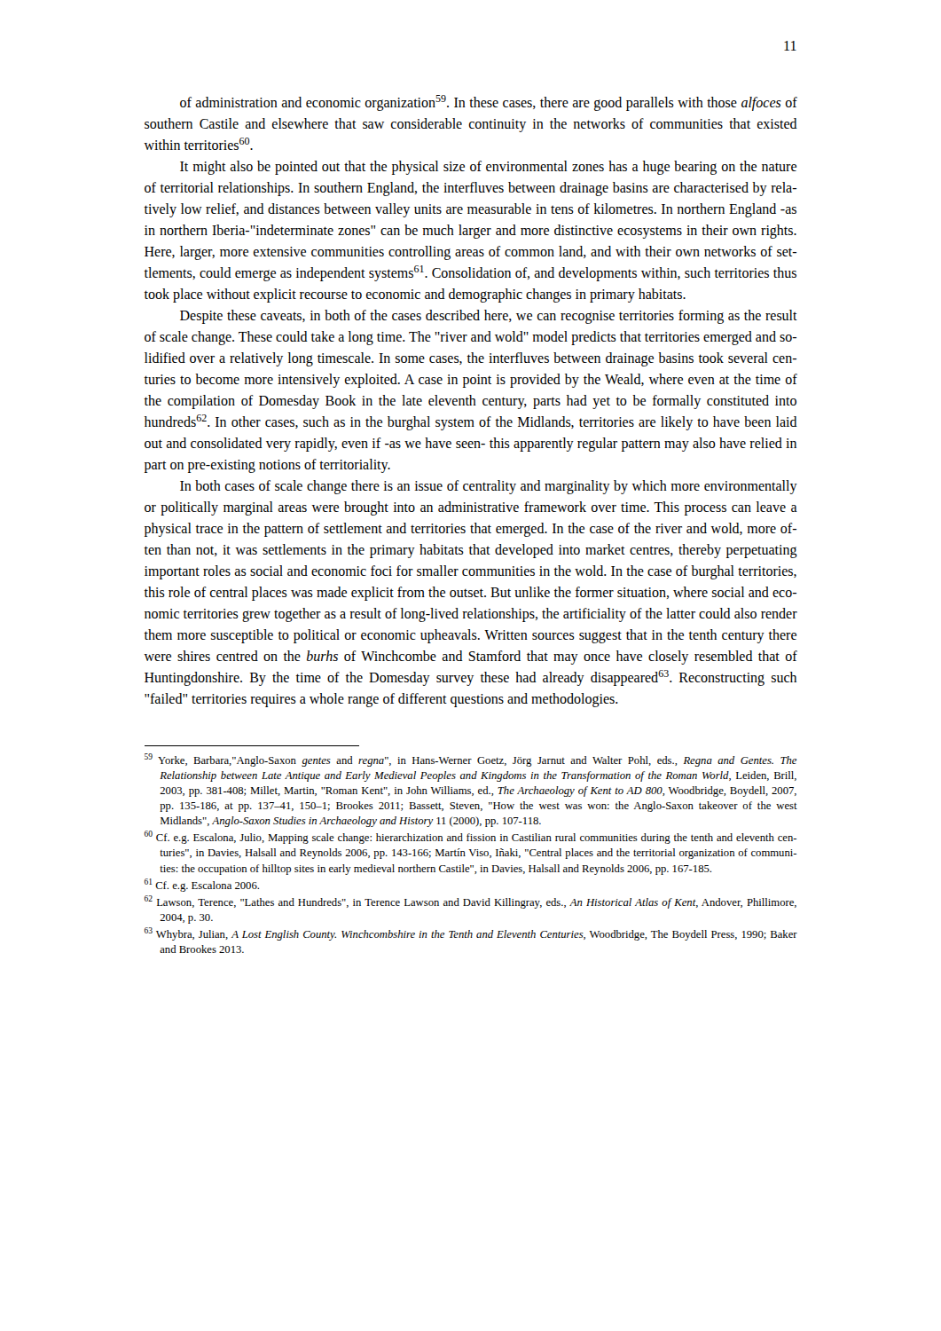11
of administration and economic organization59. In these cases, there are good parallels with those alfoces of southern Castile and elsewhere that saw considerable continuity in the networks of communities that existed within territories60.
It might also be pointed out that the physical size of environmental zones has a huge bearing on the nature of territorial relationships. In southern England, the interfluves between drainage basins are characterised by relatively low relief, and distances between valley units are measurable in tens of kilometres. In northern England -as in northern Iberia-"indeterminate zones" can be much larger and more distinctive ecosystems in their own rights. Here, larger, more extensive communities controlling areas of common land, and with their own networks of settlements, could emerge as independent systems61. Consolidation of, and developments within, such territories thus took place without explicit recourse to economic and demographic changes in primary habitats.
Despite these caveats, in both of the cases described here, we can recognise territories forming as the result of scale change. These could take a long time. The "river and wold" model predicts that territories emerged and solidified over a relatively long timescale. In some cases, the interfluves between drainage basins took several centuries to become more intensively exploited. A case in point is provided by the Weald, where even at the time of the compilation of Domesday Book in the late eleventh century, parts had yet to be formally constituted into hundreds62. In other cases, such as in the burghal system of the Midlands, territories are likely to have been laid out and consolidated very rapidly, even if -as we have seen- this apparently regular pattern may also have relied in part on pre-existing notions of territoriality.
In both cases of scale change there is an issue of centrality and marginality by which more environmentally or politically marginal areas were brought into an administrative framework over time. This process can leave a physical trace in the pattern of settlement and territories that emerged. In the case of the river and wold, more often than not, it was settlements in the primary habitats that developed into market centres, thereby perpetuating important roles as social and economic foci for smaller communities in the wold. In the case of burghal territories, this role of central places was made explicit from the outset. But unlike the former situation, where social and economic territories grew together as a result of long-lived relationships, the artificiality of the latter could also render them more susceptible to political or economic upheavals. Written sources suggest that in the tenth century there were shires centred on the burhs of Winchcombe and Stamford that may once have closely resembled that of Huntingdonshire. By the time of the Domesday survey these had already disappeared63. Reconstructing such "failed" territories requires a whole range of different questions and methodologies.
59 Yorke, Barbara,"Anglo-Saxon gentes and regna", in Hans-Werner Goetz, Jörg Jarnut and Walter Pohl, eds., Regna and Gentes. The Relationship between Late Antique and Early Medieval Peoples and Kingdoms in the Transformation of the Roman World, Leiden, Brill, 2003, pp. 381-408; Millet, Martin, "Roman Kent", in John Williams, ed., The Archaeology of Kent to AD 800, Woodbridge, Boydell, 2007, pp. 135-186, at pp. 137–41, 150–1; Brookes 2011; Bassett, Steven, "How the west was won: the Anglo-Saxon takeover of the west Midlands", Anglo-Saxon Studies in Archaeology and History 11 (2000), pp. 107-118.
60 Cf. e.g. Escalona, Julio, Mapping scale change: hierarchization and fission in Castilian rural communities during the tenth and eleventh centuries", in Davies, Halsall and Reynolds 2006, pp. 143-166; Martín Viso, Iñaki, "Central places and the territorial organization of communities: the occupation of hilltop sites in early medieval northern Castile", in Davies, Halsall and Reynolds 2006, pp. 167-185.
61 Cf. e.g. Escalona 2006.
62 Lawson, Terence, "Lathes and Hundreds", in Terence Lawson and David Killingray, eds., An Historical Atlas of Kent, Andover, Phillimore, 2004, p. 30.
63 Whybra, Julian, A Lost English County. Winchcombshire in the Tenth and Eleventh Centuries, Woodbridge, The Boydell Press, 1990; Baker and Brookes 2013.